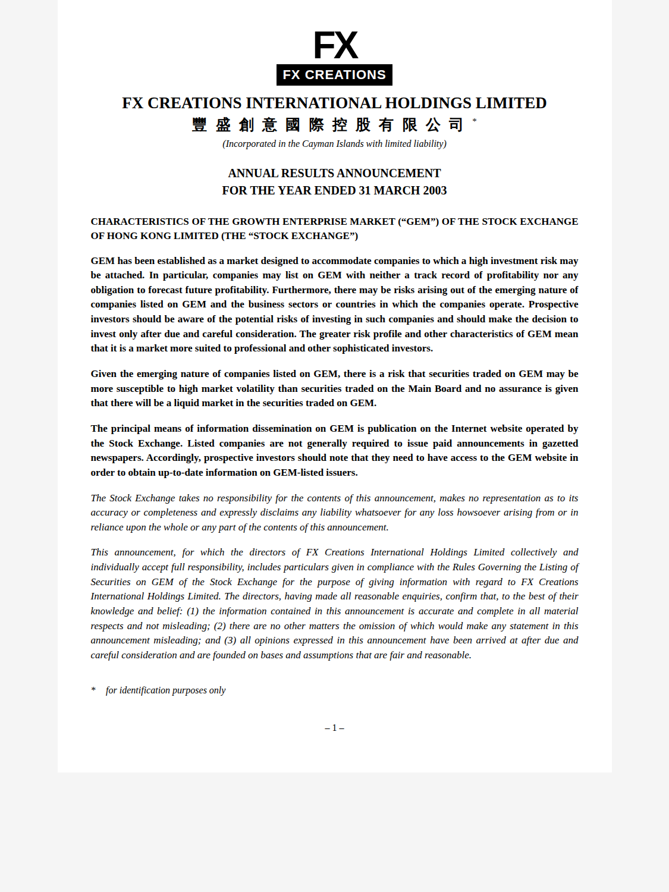FX FX CREATIONS
FX CREATIONS INTERNATIONAL HOLDINGS LIMITED
豐 盛 創 意 國 際 控 股 有 限 公 司 *
(Incorporated in the Cayman Islands with limited liability)
ANNUAL RESULTS ANNOUNCEMENT
FOR THE YEAR ENDED 31 MARCH 2003
CHARACTERISTICS OF THE GROWTH ENTERPRISE MARKET (“GEM”) OF THE STOCK EXCHANGE OF HONG KONG LIMITED (THE “STOCK EXCHANGE”)
GEM has been established as a market designed to accommodate companies to which a high investment risk may be attached. In particular, companies may list on GEM with neither a track record of profitability nor any obligation to forecast future profitability. Furthermore, there may be risks arising out of the emerging nature of companies listed on GEM and the business sectors or countries in which the companies operate. Prospective investors should be aware of the potential risks of investing in such companies and should make the decision to invest only after due and careful consideration. The greater risk profile and other characteristics of GEM mean that it is a market more suited to professional and other sophisticated investors.
Given the emerging nature of companies listed on GEM, there is a risk that securities traded on GEM may be more susceptible to high market volatility than securities traded on the Main Board and no assurance is given that there will be a liquid market in the securities traded on GEM.
The principal means of information dissemination on GEM is publication on the Internet website operated by the Stock Exchange. Listed companies are not generally required to issue paid announcements in gazetted newspapers. Accordingly, prospective investors should note that they need to have access to the GEM website in order to obtain up-to-date information on GEM-listed issuers.
The Stock Exchange takes no responsibility for the contents of this announcement, makes no representation as to its accuracy or completeness and expressly disclaims any liability whatsoever for any loss howsoever arising from or in reliance upon the whole or any part of the contents of this announcement.
This announcement, for which the directors of FX Creations International Holdings Limited collectively and individually accept full responsibility, includes particulars given in compliance with the Rules Governing the Listing of Securities on GEM of the Stock Exchange for the purpose of giving information with regard to FX Creations International Holdings Limited. The directors, having made all reasonable enquiries, confirm that, to the best of their knowledge and belief: (1) the information contained in this announcement is accurate and complete in all material respects and not misleading; (2) there are no other matters the omission of which would make any statement in this announcement misleading; and (3) all opinions expressed in this announcement have been arrived at after due and careful consideration and are founded on bases and assumptions that are fair and reasonable.
*for identification purposes only
– 1 –